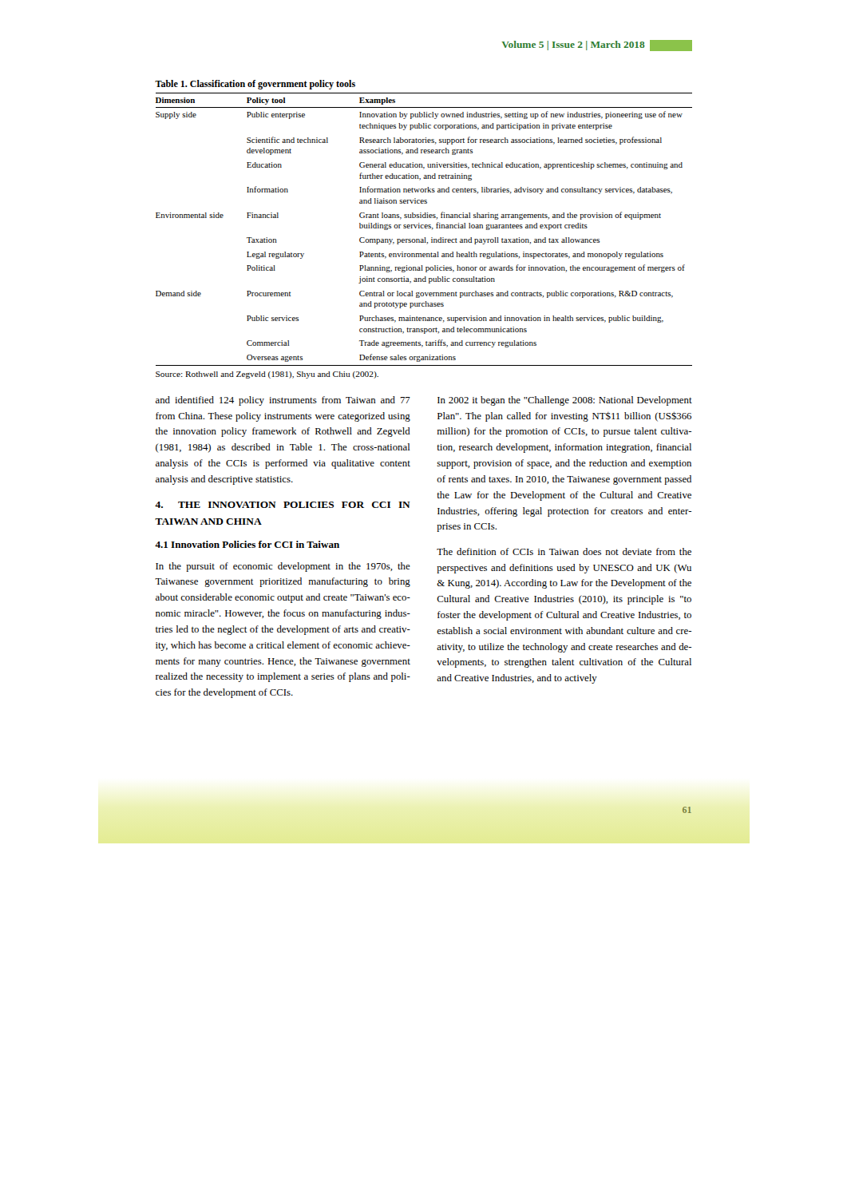Volume 5 | Issue 2 | March 2018
Table 1. Classification of government policy tools
| Dimension | Policy tool | Examples |
| --- | --- | --- |
| Supply side | Public enterprise | Innovation by publicly owned industries, setting up of new industries, pioneering use of new techniques by public corporations, and participation in private enterprise |
| | Scientific and technical development | Research laboratories, support for research associations, learned societies, professional associations, and research grants |
| | Education | General education, universities, technical education, apprenticeship schemes, continuing and further education, and retraining |
| | Information | Information networks and centers, libraries, advisory and consultancy services, databases, and liaison services |
| Environmental side | Financial | Grant loans, subsidies, financial sharing arrangements, and the provision of equipment buildings or services, financial loan guarantees and export credits |
| | Taxation | Company, personal, indirect and payroll taxation, and tax allowances |
| | Legal regulatory | Patents, environmental and health regulations, inspectorates, and monopoly regulations |
| | Political | Planning, regional policies, honor or awards for innovation, the encouragement of mergers of joint consortia, and public consultation |
| Demand side | Procurement | Central or local government purchases and contracts, public corporations, R&D contracts, and prototype purchases |
| | Public services | Purchases, maintenance, supervision and innovation in health services, public building, construction, transport, and telecommunications |
| | Commercial | Trade agreements, tariffs, and currency regulations |
| | Overseas agents | Defense sales organizations |
Source: Rothwell and Zegveld (1981), Shyu and Chiu (2002).
and identified 124 policy instruments from Taiwan and 77 from China. These policy instruments were categorized using the innovation policy framework of Rothwell and Zegveld (1981, 1984) as described in Table 1. The cross-national analysis of the CCIs is performed via qualitative content analysis and descriptive statistics.
4. THE INNOVATION POLICIES FOR CCI IN TAIWAN AND CHINA
4.1 Innovation Policies for CCI in Taiwan
In the pursuit of economic development in the 1970s, the Taiwanese government prioritized manufacturing to bring about considerable economic output and create "Taiwan's economic miracle". However, the focus on manufacturing industries led to the neglect of the development of arts and creativity, which has become a critical element of economic achievements for many countries. Hence, the Taiwanese government realized the necessity to implement a series of plans and policies for the development of CCIs.
In 2002 it began the "Challenge 2008: National Development Plan". The plan called for investing NT$11 billion (US$366 million) for the promotion of CCIs, to pursue talent cultivation, research development, information integration, financial support, provision of space, and the reduction and exemption of rents and taxes. In 2010, the Taiwanese government passed the Law for the Development of the Cultural and Creative Industries, offering legal protection for creators and enterprises in CCIs.
The definition of CCIs in Taiwan does not deviate from the perspectives and definitions used by UNESCO and UK (Wu & Kung, 2014). According to Law for the Development of the Cultural and Creative Industries (2010), its principle is "to foster the development of Cultural and Creative Industries, to establish a social environment with abundant culture and creativity, to utilize the technology and create researches and developments, to strengthen talent cultivation of the Cultural and Creative Industries, and to actively
61